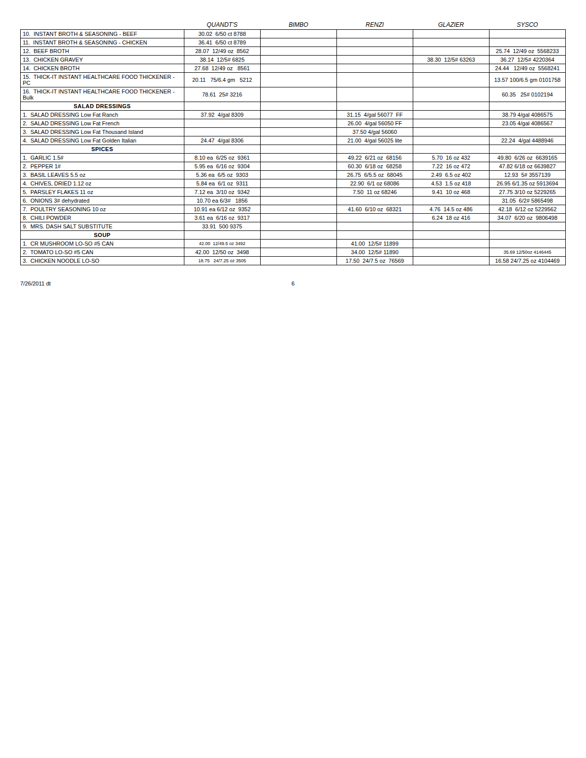| | QUANDT'S | BIMBO | RENZI | GLAZIER | SYSCO |
| 10. INSTANT BROTH & SEASONING - BEEF | 30.02 6/50 ct 8788 | | | | |
| 11. INSTANT BROTH & SEASONING - CHICKEN | 36.41 6/50 ct 8789 | | | | |
| 12. BEEF BROTH | 28.07 12/49 oz 8562 | | | | 25.74 12/49 oz 5568233 |
| 13. CHICKEN GRAVEY | 38.14 12/5# 6825 | | | 38.30 12/5# 63263 | 36.27 12/5# 4220364 |
| 14. CHICKEN BROTH | 27.68 12/49 oz 8561 | | | | 24.44 12/49 oz 5568241 |
| 15. THICK-IT INSTANT HEALTHCARE FOOD THICKENER - PC | 20.11 75/6.4 gm 5212 | | | | 13.57 100/6.5 gm 0101758 |
| 16. THICK-IT INSTANT HEALTHCARE FOOD THICKENER - Bulk | 78.61 25# 3216 | | | | 60.35 25# 0102194 |
| SALAD DRESSINGS | | | | | |
| 1. SALAD DRESSING Low Fat Ranch | 37.92 4/gal 8309 | | 31.15 4/gal 56077 FF | | 38.79 4/gal 4086575 |
| 2. SALAD DRESSING Low Fat French | | | 26.00 4/gal 56050 FF | | 23.05 4/gal 4086567 |
| 3. SALAD DRESSING Low Fat Thousand Island | | | 37.50 4/gal 56060 | | |
| 4. SALAD DRESSING Low Fat Golden Italian | 24.47 4/gal 8306 | | 21.00 4/gal 56025 lite | | 22.24 4/gal 4488946 |
| SPICES | | | | | |
| 1. GARLIC 1.5# | 8.10 ea 6/25 oz 9361 | | 49.22 6/21 oz 68156 | 5.70 16 oz 432 | 49.80 6/26 oz 6639165 |
| 2. PEPPER 1# | 5.95 ea 6/16 oz 9304 | | 60.30 6/18 oz 68258 | 7.22 16 oz 472 | 47.82 6/18 oz 6639827 |
| 3. BASIL LEAVES 5.5 oz | 5.36 ea 6/5 oz 9303 | | 26.75 6/5.5 oz 68045 | 2.49 6.5 oz 402 | 12.93 5# 3557139 |
| 4. CHIVES, DRIED 1.12 oz | 5.84 ea 6/1 oz 9311 | | 22.90 6/1 oz 68086 | 4.53 1.5 oz 418 | 26.95 6/1.35 oz 5913694 |
| 5. PARSLEY FLAKES 11 oz | 7.12 ea 3/10 oz 9342 | | 7.50 11 oz 68246 | 9.41 10 oz 468 | 27.75 3/10 oz 5229265 |
| 6. ONIONS 3# dehydrated | 10.70 ea 6/3# 1856 | | | | 31.05 6/2# 5865498 |
| 7. POULTRY SEASONING 10 oz | 10.91 ea 6/12 oz 9352 | | 41.60 6/10 oz 68321 | 4.76 14.5 oz 486 | 42.18 6/12 oz 5229562 |
| 8. CHILI POWDER | 3.61 ea 6/16 oz 9317 | | | 6.24 18 oz 416 | 34.07 6/20 oz 9806498 |
| 9. MRS. DASH SALT SUBSTITUTE | 33.91 500 9375 | | | | |
| SOUP | | | | | |
| 1. CR MUSHROOM LO-SO #5 CAN | 42.00 12/49.5 oz 3492 | | 41.00 12/5# 11899 | | |
| 2. TOMATO LO-SO #5 CAN | 42.00 12/50 oz 3498 | | 34.00 12/5# 11890 | | 35.69 12/50oz 4146445 |
| 3. CHICKEN NOODLE LO-SO | 18.75 24/7.25 oz 3505 | | 17.50 24/7.5 oz 76569 | | 16.58 24/7.25 oz 4104469 |
7/26/2011 dt 6